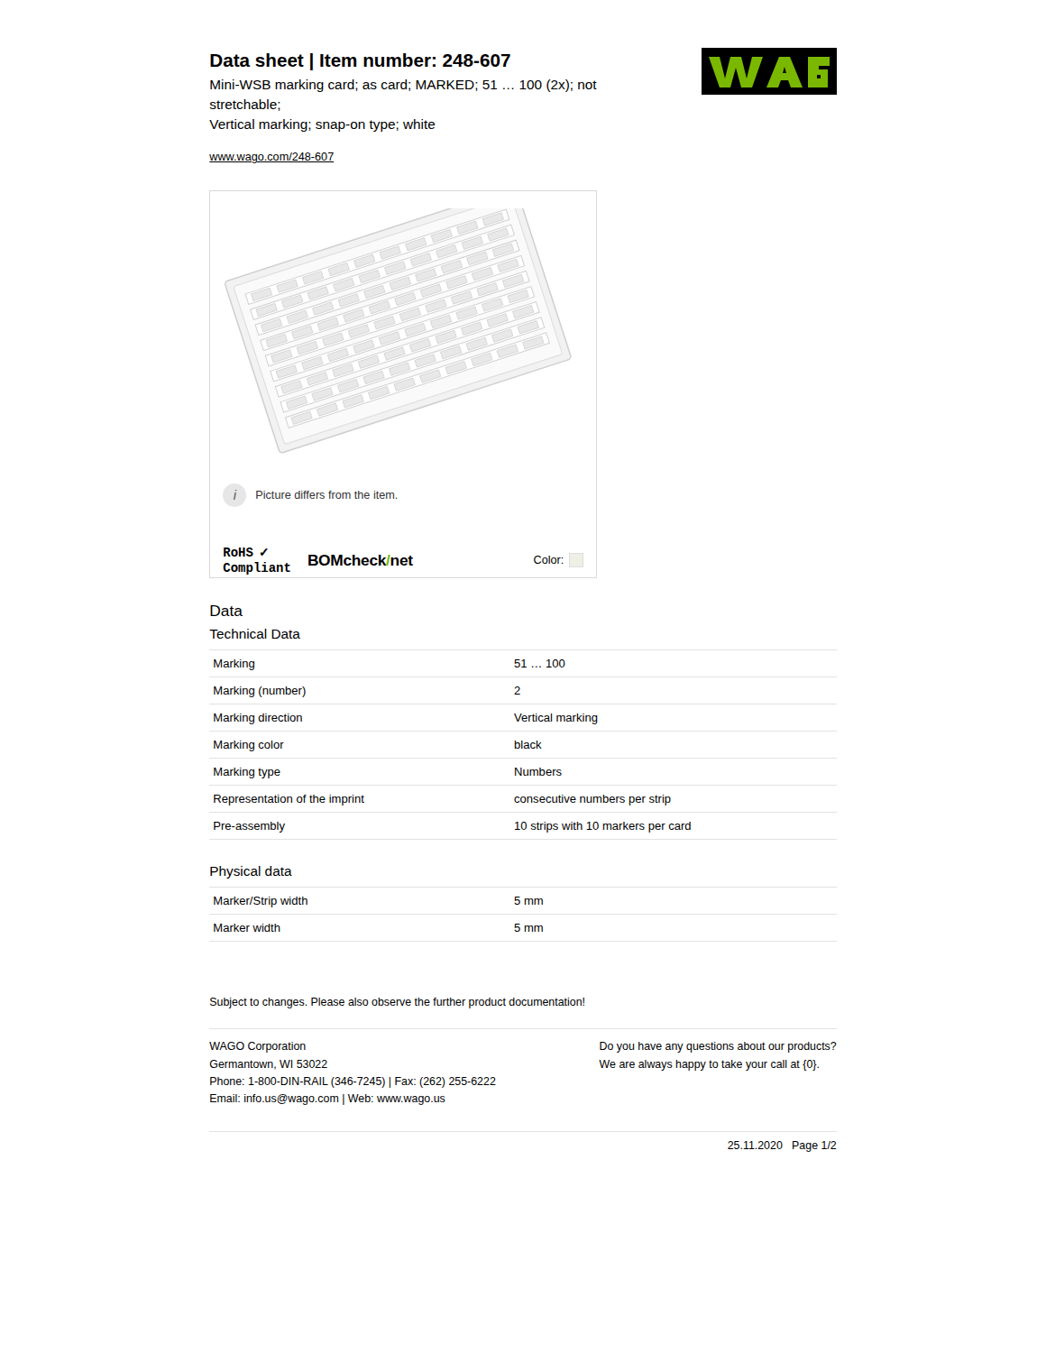Data sheet | Item number: 248-607
Mini-WSB marking card; as card; MARKED; 51 … 100 (2x); not stretchable;
Vertical marking; snap-on type; white
www.wago.com/248-607
i
Picture differs from the item.
RoHS✓
Compliant
BOMcheck/net
Color:
Data
Technical Data
| Marking | 51 … 100 |
| Marking (number) | 2 |
| Marking direction | Vertical marking |
| Marking color | black |
| Marking type | Numbers |
| Representation of the imprint | consecutive numbers per strip |
| Pre-assembly | 10 strips with 10 markers per card |
Physical data
| Marker/Strip width | 5 mm |
| Marker width | 5 mm |
Subject to changes. Please also observe the further product documentation!
WAGO Corporation
Germantown, WI 53022
Phone: 1-800-DIN-RAIL (346-7245) | Fax: (262) 255-6222
Email: info.us@wago.com | Web: www.wago.us
Do you have any questions about our products?
We are always happy to take your call at {0}.
25.11.2020 Page 1/2